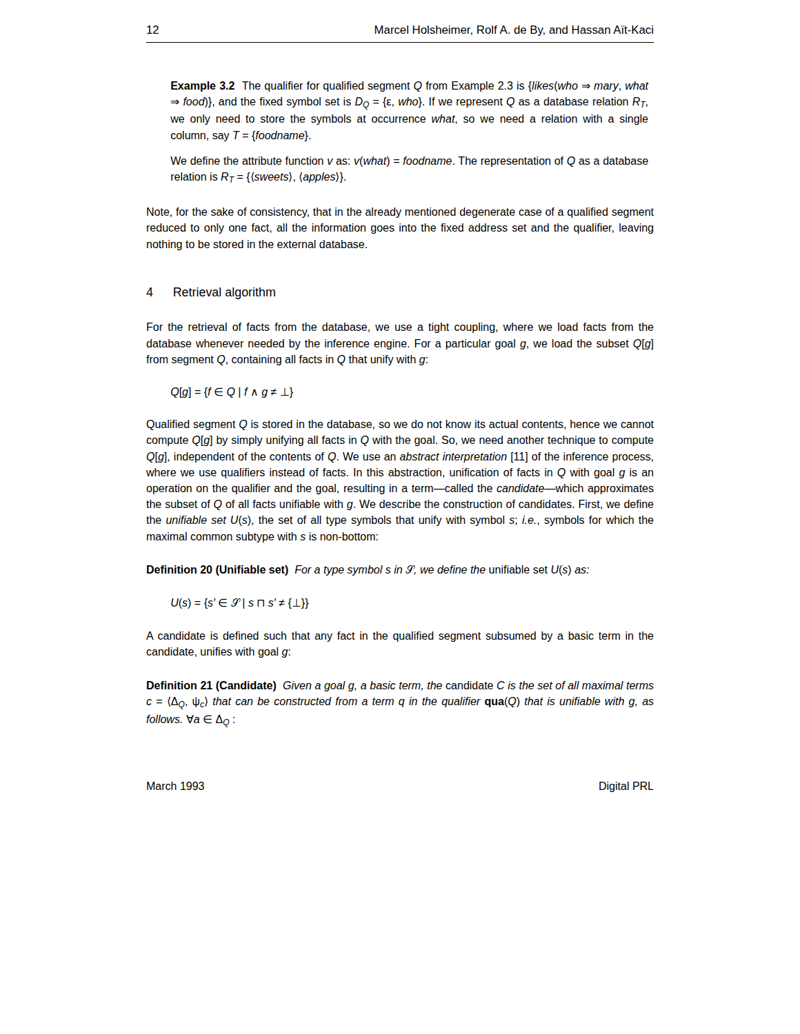12 Marcel Holsheimer, Rolf A. de By, and Hassan Aït-Kaci
Example 3.2 The qualifier for qualified segment Q from Example 2.3 is {likes(who ⇒ mary, what ⇒ food)}, and the fixed symbol set is DQ = {ε, who}. If we represent Q as a database relation RT, we only need to store the symbols at occurrence what, so we need a relation with a single column, say T = {foodname}.
We define the attribute function v as: v(what) = foodname. The representation of Q as a database relation is RT = {⟨sweets⟩, ⟨apples⟩}.
Note, for the sake of consistency, that in the already mentioned degenerate case of a qualified segment reduced to only one fact, all the information goes into the fixed address set and the qualifier, leaving nothing to be stored in the external database.
4 Retrieval algorithm
For the retrieval of facts from the database, we use a tight coupling, where we load facts from the database whenever needed by the inference engine. For a particular goal g, we load the subset Q[g] from segment Q, containing all facts in Q that unify with g:
Q[g] = {f ∈ Q | f ∧ g ≠ ⊥}
Qualified segment Q is stored in the database, so we do not know its actual contents, hence we cannot compute Q[g] by simply unifying all facts in Q with the goal. So, we need another technique to compute Q[g], independent of the contents of Q. We use an abstract interpretation [11] of the inference process, where we use qualifiers instead of facts. In this abstraction, unification of facts in Q with goal g is an operation on the qualifier and the goal, resulting in a term—called the candidate—which approximates the subset of Q of all facts unifiable with g. We describe the construction of candidates. First, we define the unifiable set U(s), the set of all type symbols that unify with symbol s; i.e., symbols for which the maximal common subtype with s is non-bottom:
Definition 20 (Unifiable set) For a type symbol s in 𝒮, we define the unifiable set U(s) as:
U(s) = {s′ ∈ 𝒮 | s ⊓ s′ ≠ {⊥}}
A candidate is defined such that any fact in the qualified segment subsumed by a basic term in the candidate, unifies with goal g:
Definition 21 (Candidate) Given a goal g, a basic term, the candidate C is the set of all maximal terms c = ⟨ΔQ, ψc⟩ that can be constructed from a term q in the qualifier qua(Q) that is unifiable with g, as follows. ∀a ∈ ΔQ :
March 1993 Digital PRL